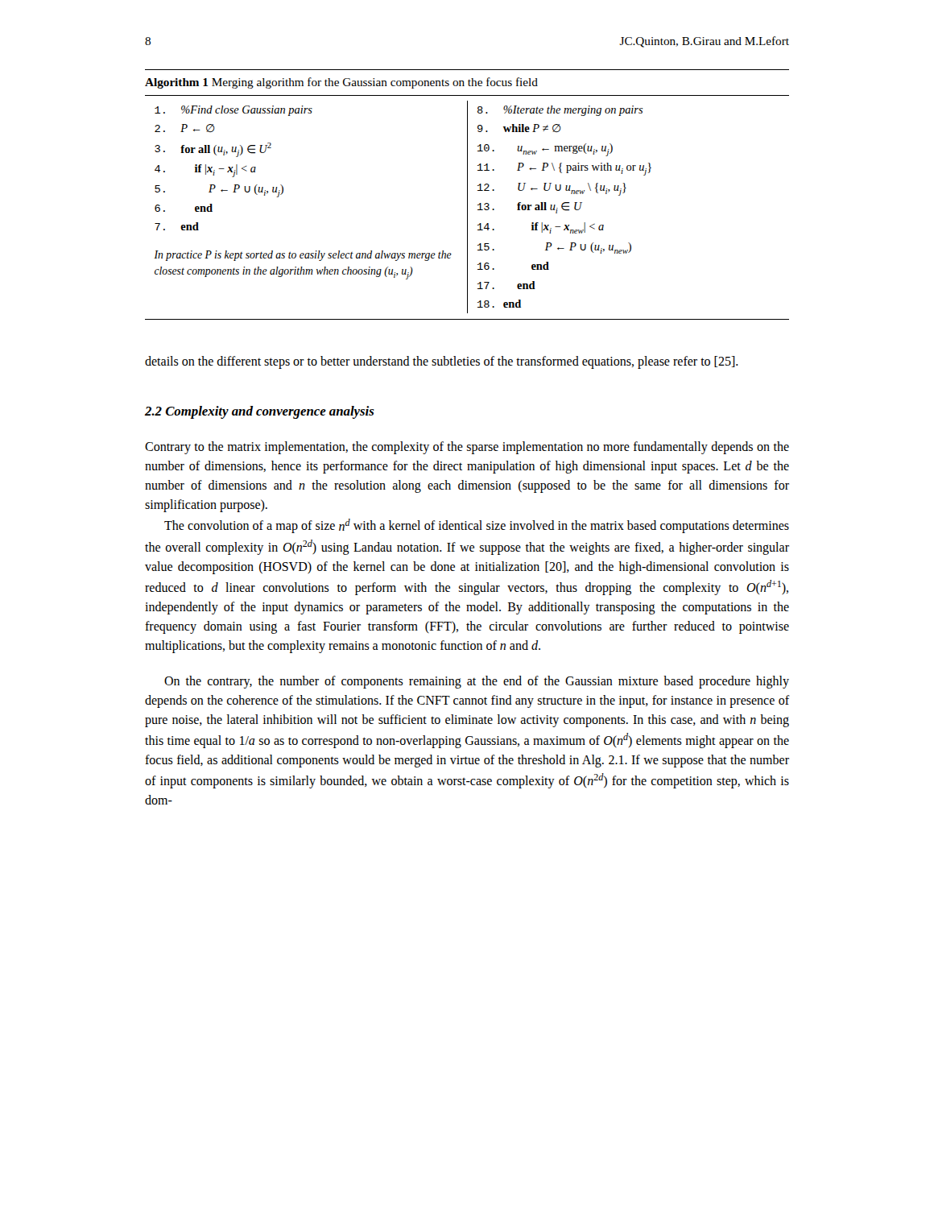8 JC.Quinton, B.Girau and M.Lefort
Algorithm 1 Merging algorithm for the Gaussian components on the focus field
1. %Find close Gaussian pairs
2. P ← ∅
3. for all (ui, uj) ∈ U2
4. if |xi − xj| < a
5. P ← P ∪ (ui, uj)
6. end
7. end
In practice P is kept sorted as to easily select and always merge the closest components in the algorithm when choosing (ui, uj)
8. %Iterate the merging on pairs
9. while P ≠ ∅
10. unew ← merge(ui, uj)
11. P ← P \ { pairs with ui or uj}
12. U ← U ∪ unew \ {ui, uj}
13. for all ui ∈ U
14. if |xi − xnew| < a
15. P ← P ∪ (ui, unew)
16. end
17. end
18. end
details on the different steps or to better understand the subtleties of the transformed equations, please refer to [25].
2.2 Complexity and convergence analysis
Contrary to the matrix implementation, the complexity of the sparse implementation no more fundamentally depends on the number of dimensions, hence its performance for the direct manipulation of high dimensional input spaces. Let d be the number of dimensions and n the resolution along each dimension (supposed to be the same for all dimensions for simplification purpose).
The convolution of a map of size nd with a kernel of identical size involved in the matrix based computations determines the overall complexity in O(n2d) using Landau notation. If we suppose that the weights are fixed, a higher-order singular value decomposition (HOSVD) of the kernel can be done at initialization [20], and the high-dimensional convolution is reduced to d linear convolutions to perform with the singular vectors, thus dropping the complexity to O(nd+1), independently of the input dynamics or parameters of the model. By additionally transposing the computations in the frequency domain using a fast Fourier transform (FFT), the circular convolutions are further reduced to pointwise multiplications, but the complexity remains a monotonic function of n and d.
On the contrary, the number of components remaining at the end of the Gaussian mixture based procedure highly depends on the coherence of the stimulations. If the CNFT cannot find any structure in the input, for instance in presence of pure noise, the lateral inhibition will not be sufficient to eliminate low activity components. In this case, and with n being this time equal to 1/a so as to correspond to non-overlapping Gaussians, a maximum of O(nd) elements might appear on the focus field, as additional components would be merged in virtue of the threshold in Alg. 2.1. If we suppose that the number of input components is similarly bounded, we obtain a worst-case complexity of O(n2d) for the competition step, which is dom-